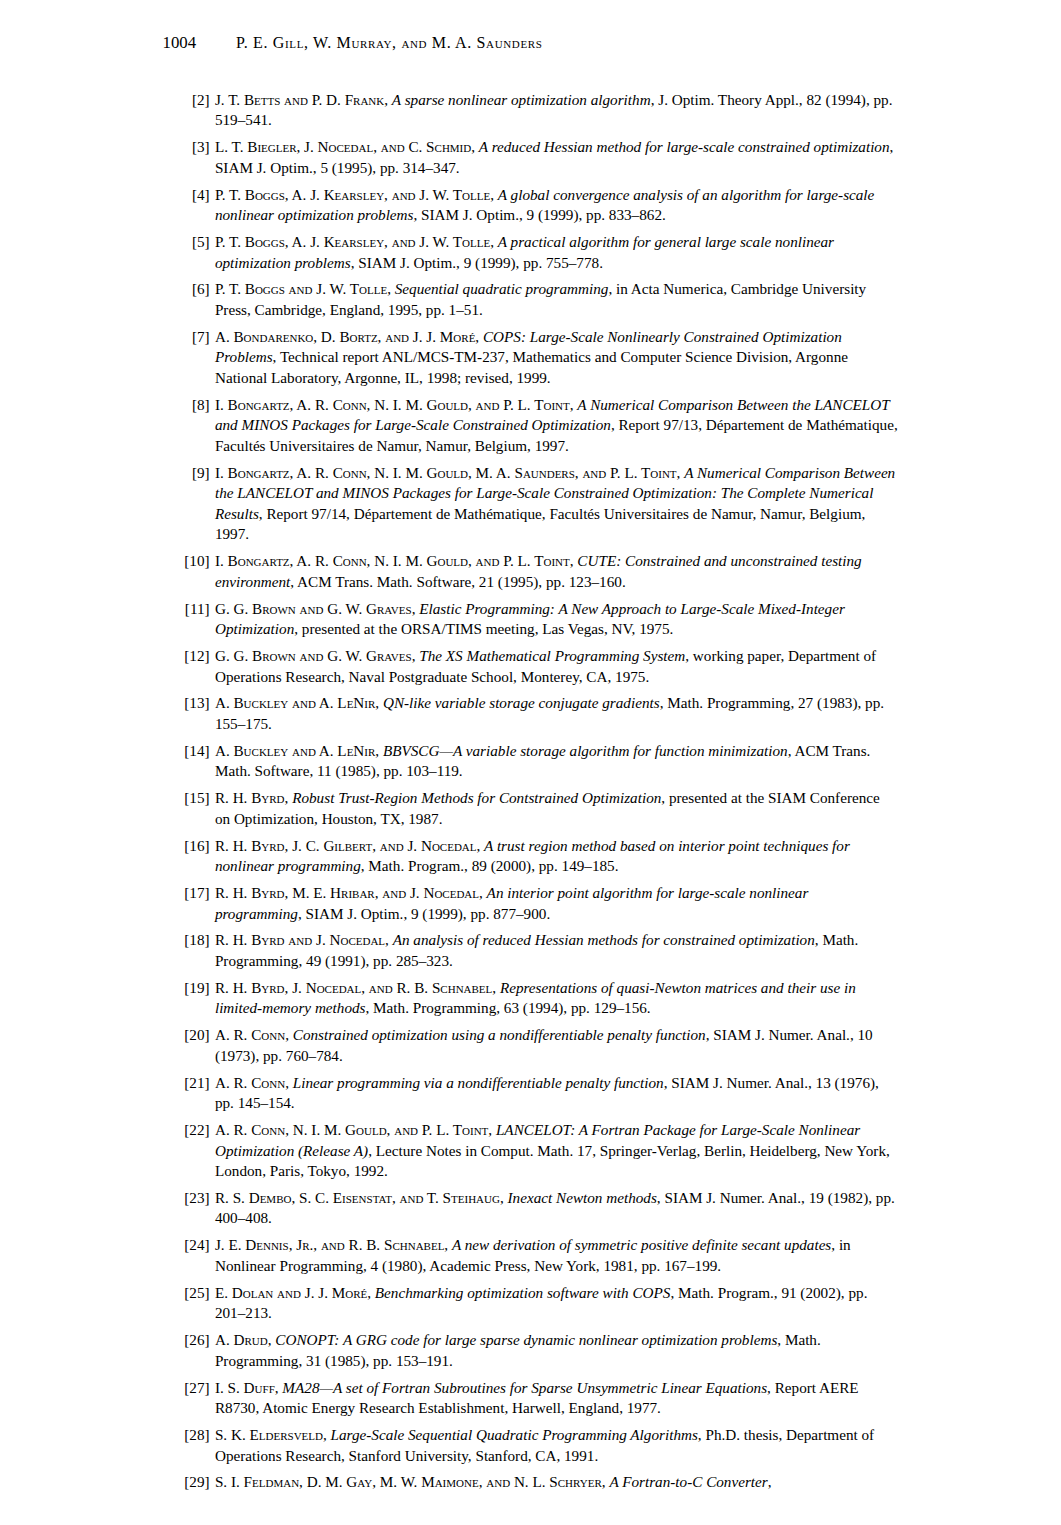1004 P. E. Gill, W. Murray, and M. A. Saunders
[2] J. T. Betts and P. D. Frank, A sparse nonlinear optimization algorithm, J. Optim. Theory Appl., 82 (1994), pp. 519–541.
[3] L. T. Biegler, J. Nocedal, and C. Schmid, A reduced Hessian method for large-scale constrained optimization, SIAM J. Optim., 5 (1995), pp. 314–347.
[4] P. T. Boggs, A. J. Kearsley, and J. W. Tolle, A global convergence analysis of an algorithm for large-scale nonlinear optimization problems, SIAM J. Optim., 9 (1999), pp. 833–862.
[5] P. T. Boggs, A. J. Kearsley, and J. W. Tolle, A practical algorithm for general large scale nonlinear optimization problems, SIAM J. Optim., 9 (1999), pp. 755–778.
[6] P. T. Boggs and J. W. Tolle, Sequential quadratic programming, in Acta Numerica, Cambridge University Press, Cambridge, England, 1995, pp. 1–51.
[7] A. Bondarenko, D. Bortz, and J. J. Moré, COPS: Large-Scale Nonlinearly Constrained Optimization Problems, Technical report ANL/MCS-TM-237, Mathematics and Computer Science Division, Argonne National Laboratory, Argonne, IL, 1998; revised, 1999.
[8] I. Bongartz, A. R. Conn, N. I. M. Gould, and P. L. Toint, A Numerical Comparison Between the LANCELOT and MINOS Packages for Large-Scale Constrained Optimization, Report 97/13, Département de Mathématique, Facultés Universitaires de Namur, Namur, Belgium, 1997.
[9] I. Bongartz, A. R. Conn, N. I. M. Gould, M. A. Saunders, and P. L. Toint, A Numerical Comparison Between the LANCELOT and MINOS Packages for Large-Scale Constrained Optimization: The Complete Numerical Results, Report 97/14, Département de Mathématique, Facultés Universitaires de Namur, Namur, Belgium, 1997.
[10] I. Bongartz, A. R. Conn, N. I. M. Gould, and P. L. Toint, CUTE: Constrained and unconstrained testing environment, ACM Trans. Math. Software, 21 (1995), pp. 123–160.
[11] G. G. Brown and G. W. Graves, Elastic Programming: A New Approach to Large-Scale Mixed-Integer Optimization, presented at the ORSA/TIMS meeting, Las Vegas, NV, 1975.
[12] G. G. Brown and G. W. Graves, The XS Mathematical Programming System, working paper, Department of Operations Research, Naval Postgraduate School, Monterey, CA, 1975.
[13] A. Buckley and A. LeNir, QN-like variable storage conjugate gradients, Math. Programming, 27 (1983), pp. 155–175.
[14] A. Buckley and A. LeNir, BBVSCG—A variable storage algorithm for function minimization, ACM Trans. Math. Software, 11 (1985), pp. 103–119.
[15] R. H. Byrd, Robust Trust-Region Methods for Contstrained Optimization, presented at the SIAM Conference on Optimization, Houston, TX, 1987.
[16] R. H. Byrd, J. C. Gilbert, and J. Nocedal, A trust region method based on interior point techniques for nonlinear programming, Math. Program., 89 (2000), pp. 149–185.
[17] R. H. Byrd, M. E. Hribar, and J. Nocedal, An interior point algorithm for large-scale nonlinear programming, SIAM J. Optim., 9 (1999), pp. 877–900.
[18] R. H. Byrd and J. Nocedal, An analysis of reduced Hessian methods for constrained optimization, Math. Programming, 49 (1991), pp. 285–323.
[19] R. H. Byrd, J. Nocedal, and R. B. Schnabel, Representations of quasi-Newton matrices and their use in limited-memory methods, Math. Programming, 63 (1994), pp. 129–156.
[20] A. R. Conn, Constrained optimization using a nondifferentiable penalty function, SIAM J. Numer. Anal., 10 (1973), pp. 760–784.
[21] A. R. Conn, Linear programming via a nondifferentiable penalty function, SIAM J. Numer. Anal., 13 (1976), pp. 145–154.
[22] A. R. Conn, N. I. M. Gould, and P. L. Toint, LANCELOT: A Fortran Package for Large-Scale Nonlinear Optimization (Release A), Lecture Notes in Comput. Math. 17, Springer-Verlag, Berlin, Heidelberg, New York, London, Paris, Tokyo, 1992.
[23] R. S. Dembo, S. C. Eisenstat, and T. Steihaug, Inexact Newton methods, SIAM J. Numer. Anal., 19 (1982), pp. 400–408.
[24] J. E. Dennis, Jr., and R. B. Schnabel, A new derivation of symmetric positive definite secant updates, in Nonlinear Programming, 4 (1980), Academic Press, New York, 1981, pp. 167–199.
[25] E. Dolan and J. J. Moré, Benchmarking optimization software with COPS, Math. Program., 91 (2002), pp. 201–213.
[26] A. Drud, CONOPT: A GRG code for large sparse dynamic nonlinear optimization problems, Math. Programming, 31 (1985), pp. 153–191.
[27] I. S. Duff, MA28—A set of Fortran Subroutines for Sparse Unsymmetric Linear Equations, Report AERE R8730, Atomic Energy Research Establishment, Harwell, England, 1977.
[28] S. K. Eldersveld, Large-Scale Sequential Quadratic Programming Algorithms, Ph.D. thesis, Department of Operations Research, Stanford University, Stanford, CA, 1991.
[29] S. I. Feldman, D. M. Gay, M. W. Maimone, and N. L. Schryer, A Fortran-to-C Converter,